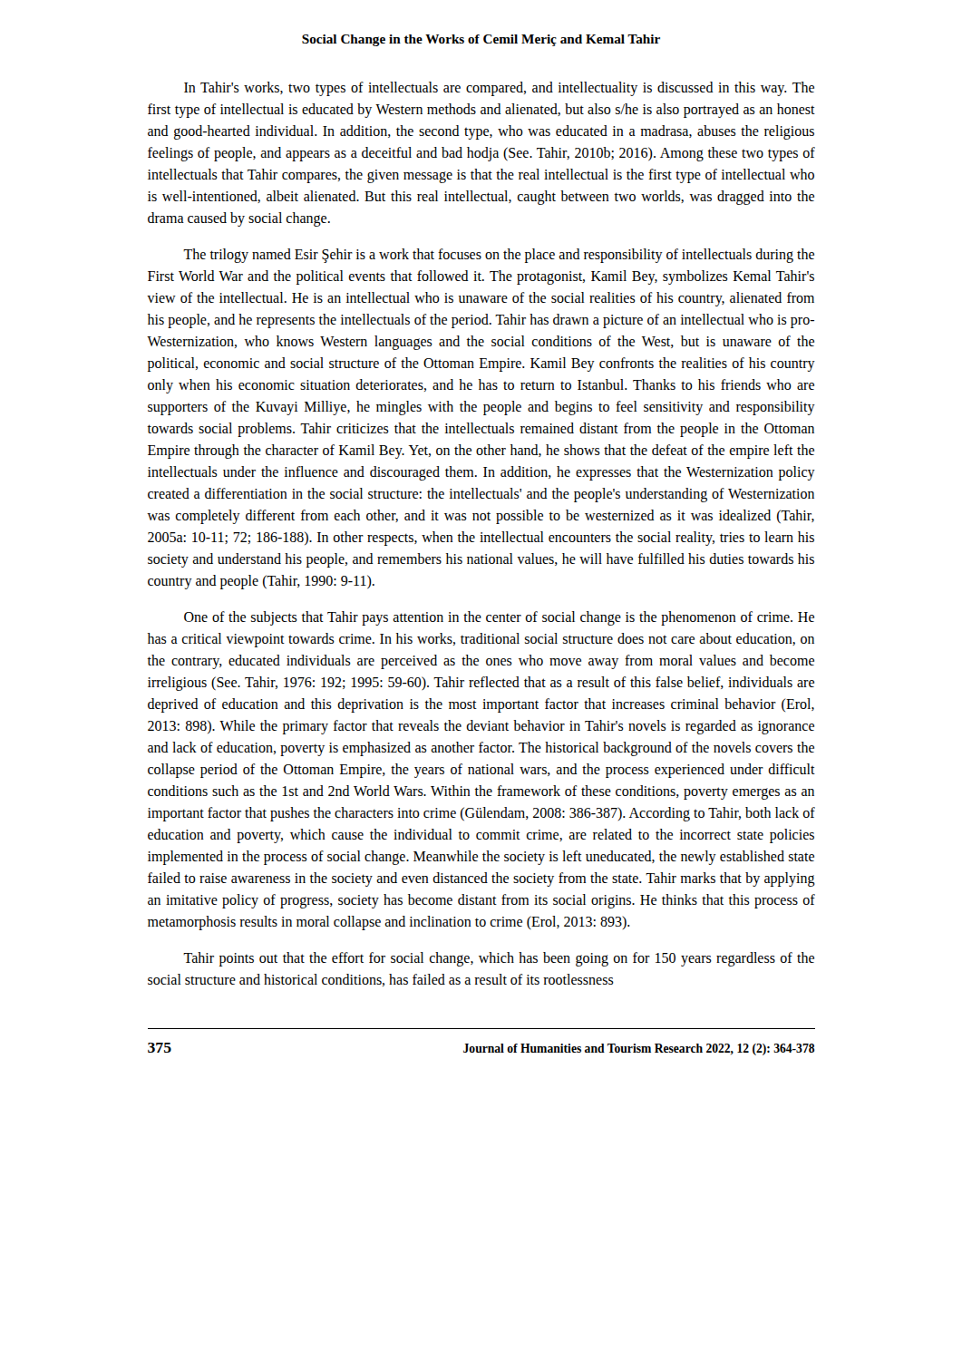Social Change in the Works of Cemil Meriç and Kemal Tahir
In Tahir's works, two types of intellectuals are compared, and intellectuality is discussed in this way. The first type of intellectual is educated by Western methods and alienated, but also s/he is also portrayed as an honest and good-hearted individual. In addition, the second type, who was educated in a madrasa, abuses the religious feelings of people, and appears as a deceitful and bad hodja (See. Tahir, 2010b; 2016). Among these two types of intellectuals that Tahir compares, the given message is that the real intellectual is the first type of intellectual who is well-intentioned, albeit alienated. But this real intellectual, caught between two worlds, was dragged into the drama caused by social change.
The trilogy named Esir Şehir is a work that focuses on the place and responsibility of intellectuals during the First World War and the political events that followed it. The protagonist, Kamil Bey, symbolizes Kemal Tahir's view of the intellectual. He is an intellectual who is unaware of the social realities of his country, alienated from his people, and he represents the intellectuals of the period. Tahir has drawn a picture of an intellectual who is pro-Westernization, who knows Western languages and the social conditions of the West, but is unaware of the political, economic and social structure of the Ottoman Empire. Kamil Bey confronts the realities of his country only when his economic situation deteriorates, and he has to return to Istanbul. Thanks to his friends who are supporters of the Kuvayi Milliye, he mingles with the people and begins to feel sensitivity and responsibility towards social problems. Tahir criticizes that the intellectuals remained distant from the people in the Ottoman Empire through the character of Kamil Bey. Yet, on the other hand, he shows that the defeat of the empire left the intellectuals under the influence and discouraged them. In addition, he expresses that the Westernization policy created a differentiation in the social structure: the intellectuals' and the people's understanding of Westernization was completely different from each other, and it was not possible to be westernized as it was idealized (Tahir, 2005a: 10-11; 72; 186-188). In other respects, when the intellectual encounters the social reality, tries to learn his society and understand his people, and remembers his national values, he will have fulfilled his duties towards his country and people (Tahir, 1990: 9-11).
One of the subjects that Tahir pays attention in the center of social change is the phenomenon of crime. He has a critical viewpoint towards crime. In his works, traditional social structure does not care about education, on the contrary, educated individuals are perceived as the ones who move away from moral values and become irreligious (See. Tahir, 1976: 192; 1995: 59-60). Tahir reflected that as a result of this false belief, individuals are deprived of education and this deprivation is the most important factor that increases criminal behavior (Erol, 2013: 898). While the primary factor that reveals the deviant behavior in Tahir's novels is regarded as ignorance and lack of education, poverty is emphasized as another factor. The historical background of the novels covers the collapse period of the Ottoman Empire, the years of national wars, and the process experienced under difficult conditions such as the 1st and 2nd World Wars. Within the framework of these conditions, poverty emerges as an important factor that pushes the characters into crime (Gülendam, 2008: 386-387). According to Tahir, both lack of education and poverty, which cause the individual to commit crime, are related to the incorrect state policies implemented in the process of social change. Meanwhile the society is left uneducated, the newly established state failed to raise awareness in the society and even distanced the society from the state. Tahir marks that by applying an imitative policy of progress, society has become distant from its social origins. He thinks that this process of metamorphosis results in moral collapse and inclination to crime (Erol, 2013: 893).
Tahir points out that the effort for social change, which has been going on for 150 years regardless of the social structure and historical conditions, has failed as a result of its rootlessness
375 Journal of Humanities and Tourism Research 2022, 12 (2): 364-378